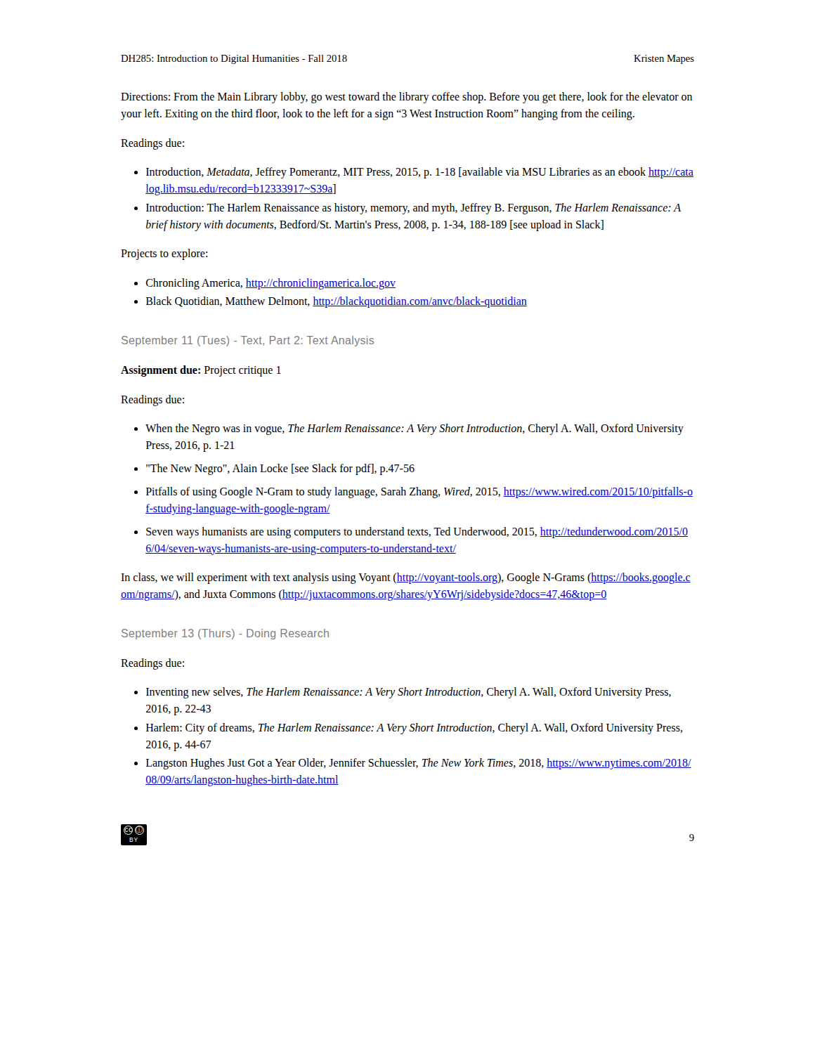DH285: Introduction to Digital Humanities - Fall 2018
Kristen Mapes
Directions: From the Main Library lobby, go west toward the library coffee shop. Before you get there, look for the elevator on your left. Exiting on the third floor, look to the left for a sign “3 West Instruction Room” hanging from the ceiling.
Readings due:
Introduction, Metadata, Jeffrey Pomerantz, MIT Press, 2015, p. 1-18 [available via MSU Libraries as an ebook http://catalog.lib.msu.edu/record=b12333917~S39a]
Introduction: The Harlem Renaissance as history, memory, and myth, Jeffrey B. Ferguson, The Harlem Renaissance: A brief history with documents, Bedford/St. Martin's Press, 2008, p. 1-34, 188-189 [see upload in Slack]
Projects to explore:
Chronicling America, http://chroniclingamerica.loc.gov
Black Quotidian, Matthew Delmont, http://blackquotidian.com/anvc/black-quotidian
September 11 (Tues) - Text, Part 2: Text Analysis
Assignment due: Project critique 1
Readings due:
When the Negro was in vogue, The Harlem Renaissance: A Very Short Introduction, Cheryl A. Wall, Oxford University Press, 2016, p. 1-21
"The New Negro", Alain Locke [see Slack for pdf], p.47-56
Pitfalls of using Google N-Gram to study language, Sarah Zhang, Wired, 2015, https://www.wired.com/2015/10/pitfalls-of-studying-language-with-google-ngram/
Seven ways humanists are using computers to understand texts, Ted Underwood, 2015, http://tedunderwood.com/2015/06/04/seven-ways-humanists-are-using-computers-to-understand-text/
In class, we will experiment with text analysis using Voyant (http://voyant-tools.org), Google N-Grams (https://books.google.com/ngrams/), and Juxta Commons (http://juxtacommons.org/shares/yY6Wrj/sidebyside?docs=47,46&top=0
September 13 (Thurs) - Doing Research
Readings due:
Inventing new selves, The Harlem Renaissance: A Very Short Introduction, Cheryl A. Wall, Oxford University Press, 2016, p. 22-43
Harlem: City of dreams, The Harlem Renaissance: A Very Short Introduction, Cheryl A. Wall, Oxford University Press, 2016, p. 44-67
Langston Hughes Just Got a Year Older, Jennifer Schuessler, The New York Times, 2018, https://www.nytimes.com/2018/08/09/arts/langston-hughes-birth-date.html
cc ⓘ
BY
9